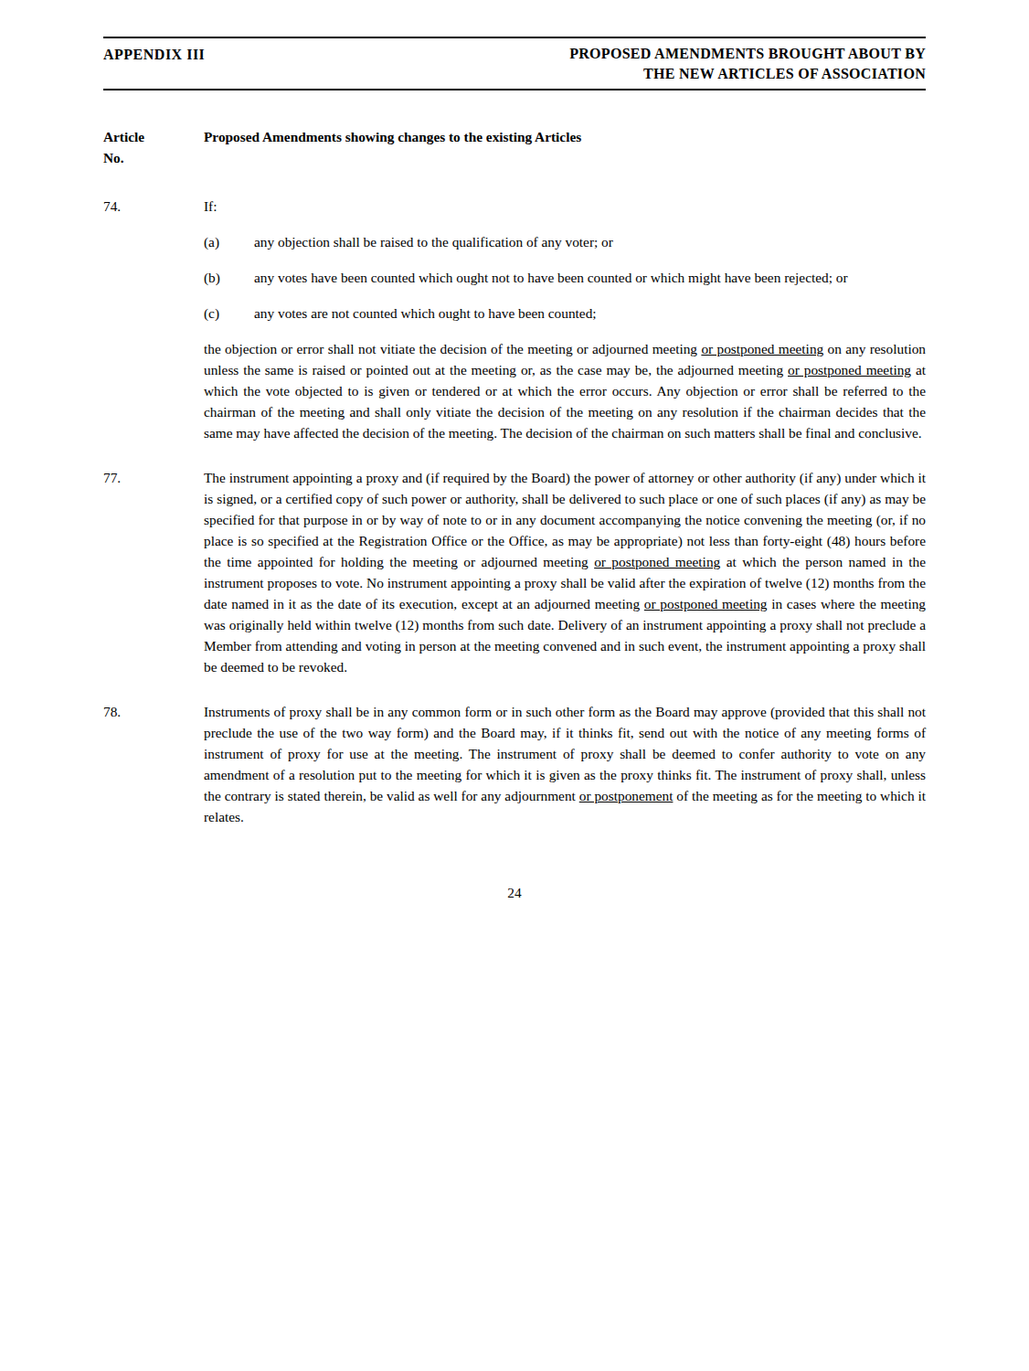APPENDIX III
PROPOSED AMENDMENTS BROUGHT ABOUT BY
THE NEW ARTICLES OF ASSOCIATION
Article
No.
Proposed Amendments showing changes to the existing Articles
74.
If:
(a)
any objection shall be raised to the qualification of any voter; or
(b)
any votes have been counted which ought not to have been counted or which might have been rejected; or
(c)
any votes are not counted which ought to have been counted;
the objection or error shall not vitiate the decision of the meeting or adjourned meeting or postponed meeting on any resolution unless the same is raised or pointed out at the meeting or, as the case may be, the adjourned meeting or postponed meeting at which the vote objected to is given or tendered or at which the error occurs. Any objection or error shall be referred to the chairman of the meeting and shall only vitiate the decision of the meeting on any resolution if the chairman decides that the same may have affected the decision of the meeting. The decision of the chairman on such matters shall be final and conclusive.
77.
The instrument appointing a proxy and (if required by the Board) the power of attorney or other authority (if any) under which it is signed, or a certified copy of such power or authority, shall be delivered to such place or one of such places (if any) as may be specified for that purpose in or by way of note to or in any document accompanying the notice convening the meeting (or, if no place is so specified at the Registration Office or the Office, as may be appropriate) not less than forty-eight (48) hours before the time appointed for holding the meeting or adjourned meeting or postponed meeting at which the person named in the instrument proposes to vote. No instrument appointing a proxy shall be valid after the expiration of twelve (12) months from the date named in it as the date of its execution, except at an adjourned meeting or postponed meeting in cases where the meeting was originally held within twelve (12) months from such date. Delivery of an instrument appointing a proxy shall not preclude a Member from attending and voting in person at the meeting convened and in such event, the instrument appointing a proxy shall be deemed to be revoked.
78.
Instruments of proxy shall be in any common form or in such other form as the Board may approve (provided that this shall not preclude the use of the two way form) and the Board may, if it thinks fit, send out with the notice of any meeting forms of instrument of proxy for use at the meeting. The instrument of proxy shall be deemed to confer authority to vote on any amendment of a resolution put to the meeting for which it is given as the proxy thinks fit. The instrument of proxy shall, unless the contrary is stated therein, be valid as well for any adjournment or postponement of the meeting as for the meeting to which it relates.
24